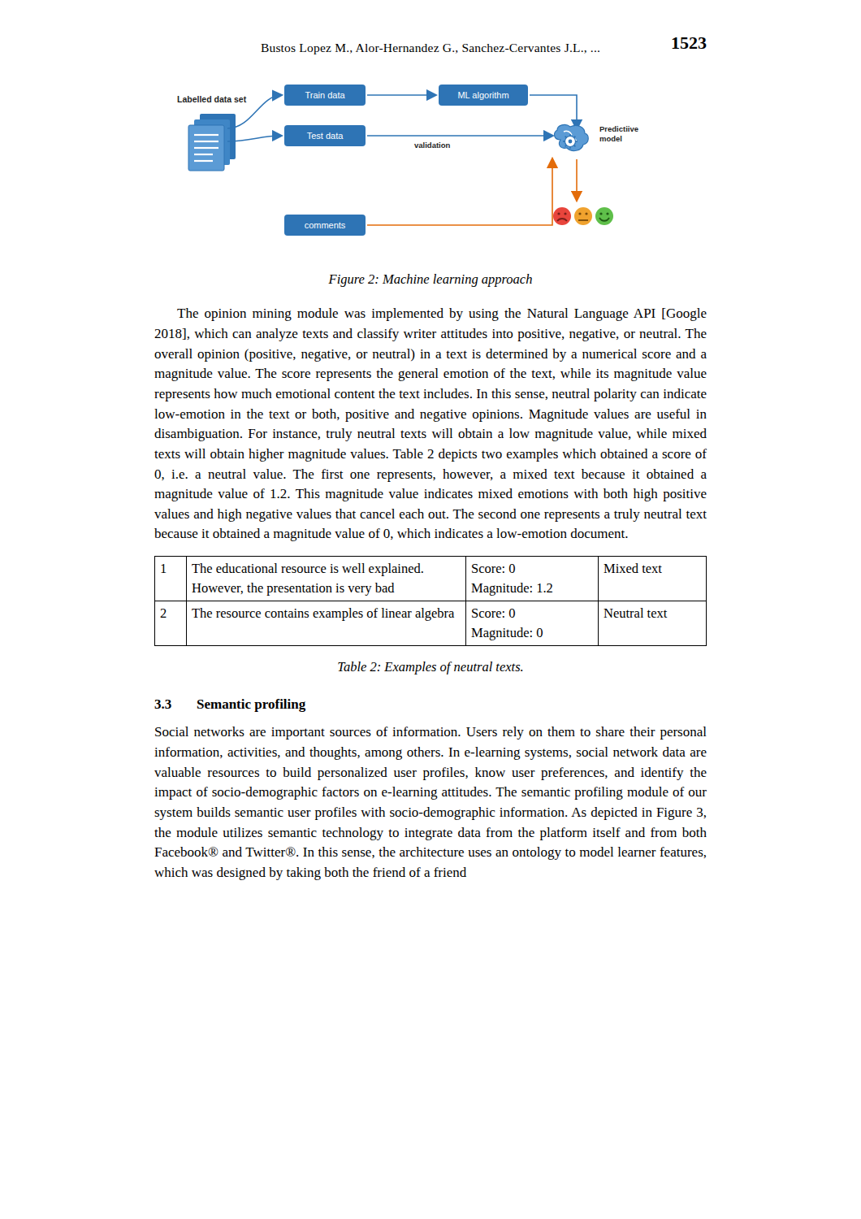Bustos Lopez M., Alor-Hernandez G., Sanchez-Cervantes J.L., ...
1523
Labelled data set Train data Test data comments ML algorithm validation Predictiive model
Figure 2: Machine learning approach
The opinion mining module was implemented by using the Natural Language API [Google 2018], which can analyze texts and classify writer attitudes into positive, negative, or neutral. The overall opinion (positive, negative, or neutral) in a text is determined by a numerical score and a magnitude value. The score represents the general emotion of the text, while its magnitude value represents how much emotional content the text includes. In this sense, neutral polarity can indicate low-emotion in the text or both, positive and negative opinions. Magnitude values are useful in disambiguation. For instance, truly neutral texts will obtain a low magnitude value, while mixed texts will obtain higher magnitude values. Table 2 depicts two examples which obtained a score of 0, i.e. a neutral value. The first one represents, however, a mixed text because it obtained a magnitude value of 1.2. This magnitude value indicates mixed emotions with both high positive values and high negative values that cancel each out. The second one represents a truly neutral text because it obtained a magnitude value of 0, which indicates a low-emotion document.
| 1 | The educational resource is well explained. However, the presentation is very bad | Score: 0 Magnitude: 1.2 | Mixed text |
| 2 | The resource contains examples of linear algebra | Score: 0 Magnitude: 0 | Neutral text |
Table 2: Examples of neutral texts.
3.3 Semantic profiling
Social networks are important sources of information. Users rely on them to share their personal information, activities, and thoughts, among others. In e-learning systems, social network data are valuable resources to build personalized user profiles, know user preferences, and identify the impact of socio-demographic factors on e-learning attitudes. The semantic profiling module of our system builds semantic user profiles with socio-demographic information. As depicted in Figure 3, the module utilizes semantic technology to integrate data from the platform itself and from both Facebook® and Twitter®. In this sense, the architecture uses an ontology to model learner features, which was designed by taking both the friend of a friend